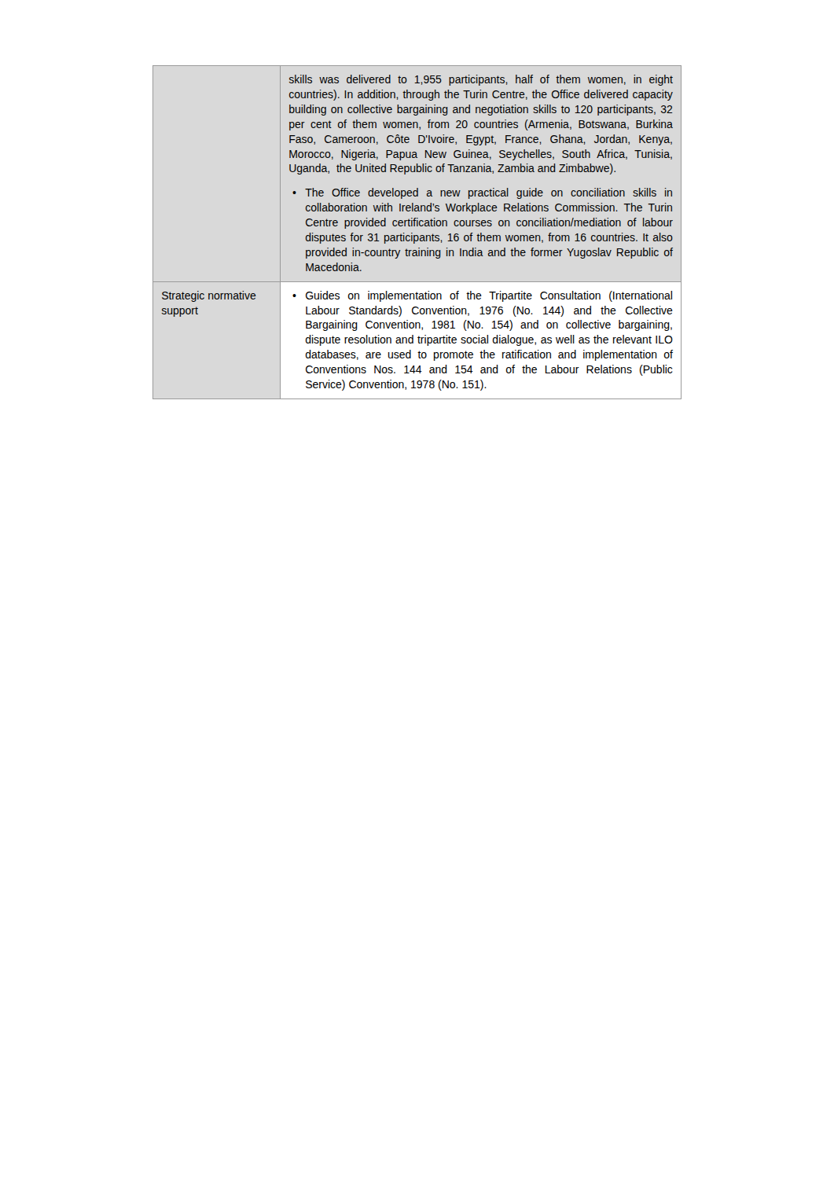| | skills was delivered to 1,955 participants, half of them women, in eight countries). In addition, through the Turin Centre, the Office delivered capacity building on collective bargaining and negotiation skills to 120 participants, 32 per cent of them women, from 20 countries (Armenia, Botswana, Burkina Faso, Cameroon, Côte D'Ivoire, Egypt, France, Ghana, Jordan, Kenya, Morocco, Nigeria, Papua New Guinea, Seychelles, South Africa, Tunisia, Uganda, the United Republic of Tanzania, Zambia and Zimbabwe). The Office developed a new practical guide on conciliation skills in collaboration with Ireland’s Workplace Relations Commission. The Turin Centre provided certification courses on conciliation/mediation of labour disputes for 31 participants, 16 of them women, from 16 countries. It also provided in-country training in India and the former Yugoslav Republic of Macedonia. |
| Strategic normative support | Guides on implementation of the Tripartite Consultation (International Labour Standards) Convention, 1976 (No. 144) and the Collective Bargaining Convention, 1981 (No. 154) and on collective bargaining, dispute resolution and tripartite social dialogue, as well as the relevant ILO databases, are used to promote the ratification and implementation of Conventions Nos. 144 and 154 and of the Labour Relations (Public Service) Convention, 1978 (No. 151). |